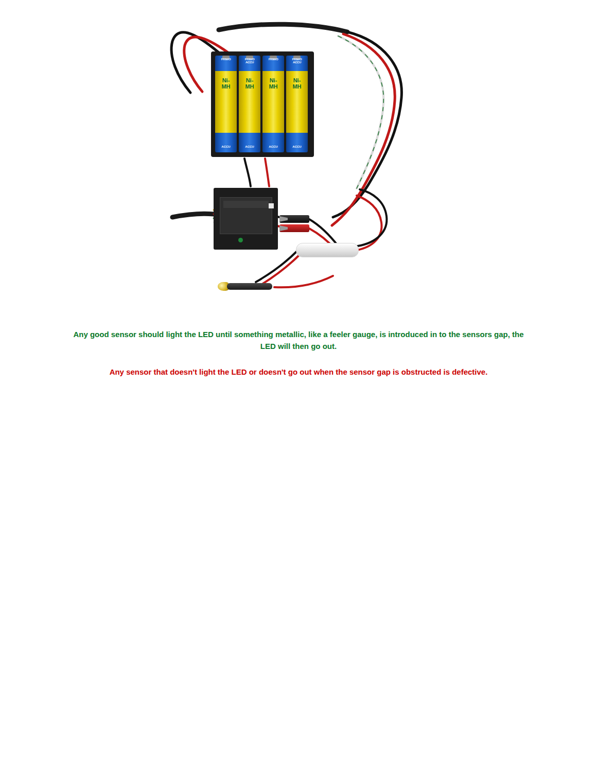FRIWO
Ni‑
MH
ACCU
FRIWO
ACCU
Ni‑
MH
ACCU
FRIWO
Ni‑
MH
ACCU
FRIWO
ACCU
Ni‑
MH
ACCU
Any good sensor should light the LED until something metallic, like a feeler gauge, is introduced in to the sensors gap, the LED will then go out.
Any sensor that doesn't light the LED or doesn't go out when the sensor gap is obstructed is defective.